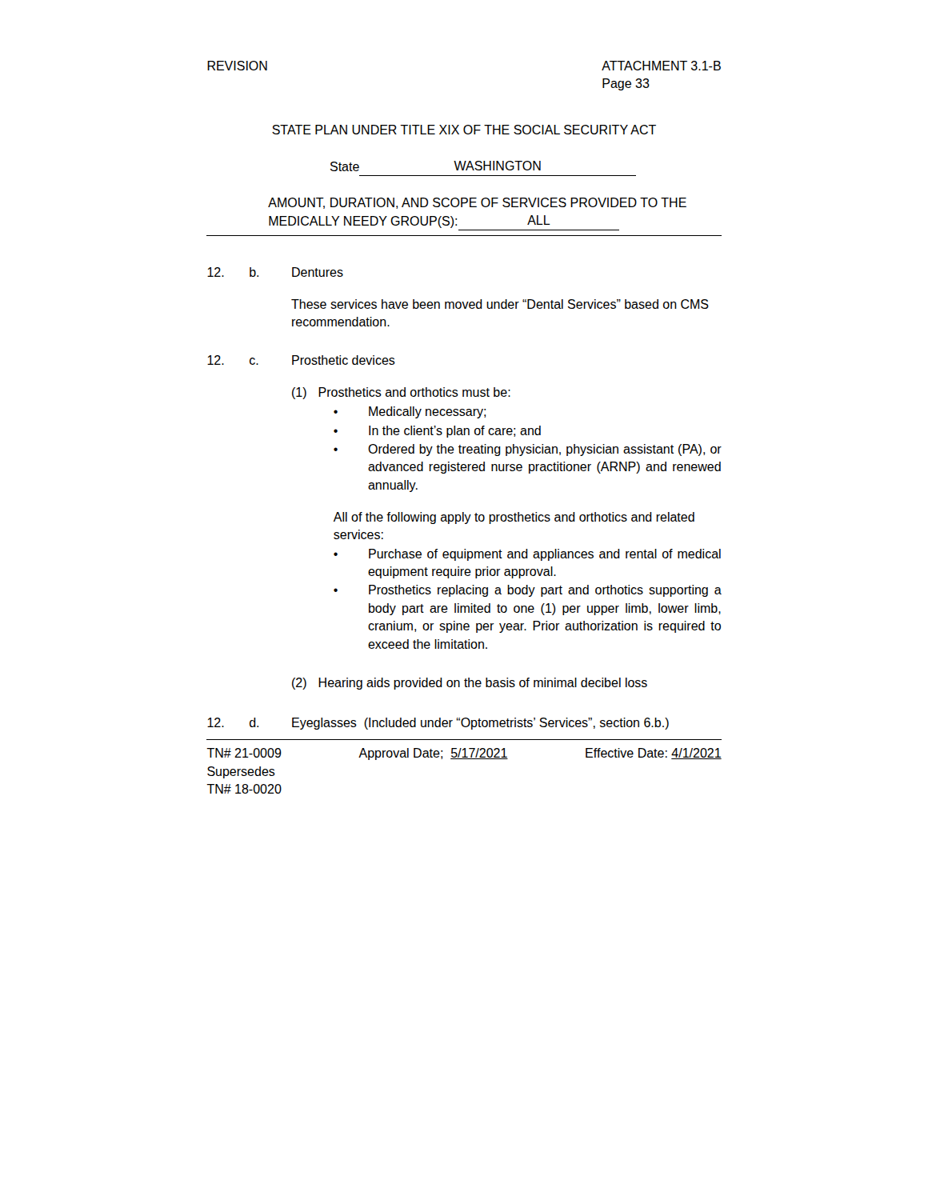REVISION
ATTACHMENT 3.1-B
Page 33
STATE PLAN UNDER TITLE XIX OF THE SOCIAL SECURITY ACT
State WASHINGTON
AMOUNT, DURATION, AND SCOPE OF SERVICES PROVIDED TO THE
MEDICALLY NEEDY GROUP(S): ALL
12.
b.
Dentures
These services have been moved under “Dental Services” based on CMS recommendation.
12.
c.
Prosthetic devices
(1)
Prosthetics and orthotics must be:
Medically necessary;
In the client’s plan of care; and
Ordered by the treating physician, physician assistant (PA), or advanced registered nurse practitioner (ARNP) and renewed annually.
All of the following apply to prosthetics and orthotics and related services:
Purchase of equipment and appliances and rental of medical equipment require prior approval.
Prosthetics replacing a body part and orthotics supporting a body part are limited to one (1) per upper limb, lower limb, cranium, or spine per year. Prior authorization is required to exceed the limitation.
(2)
Hearing aids provided on the basis of minimal decibel loss
12.
d.
Eyeglasses (Included under “Optometrists’ Services”, section 6.b.)
TN# 21-0009
Supersedes
TN# 18-0020
Approval Date; 5/17/2021
Effective Date: 4/1/2021